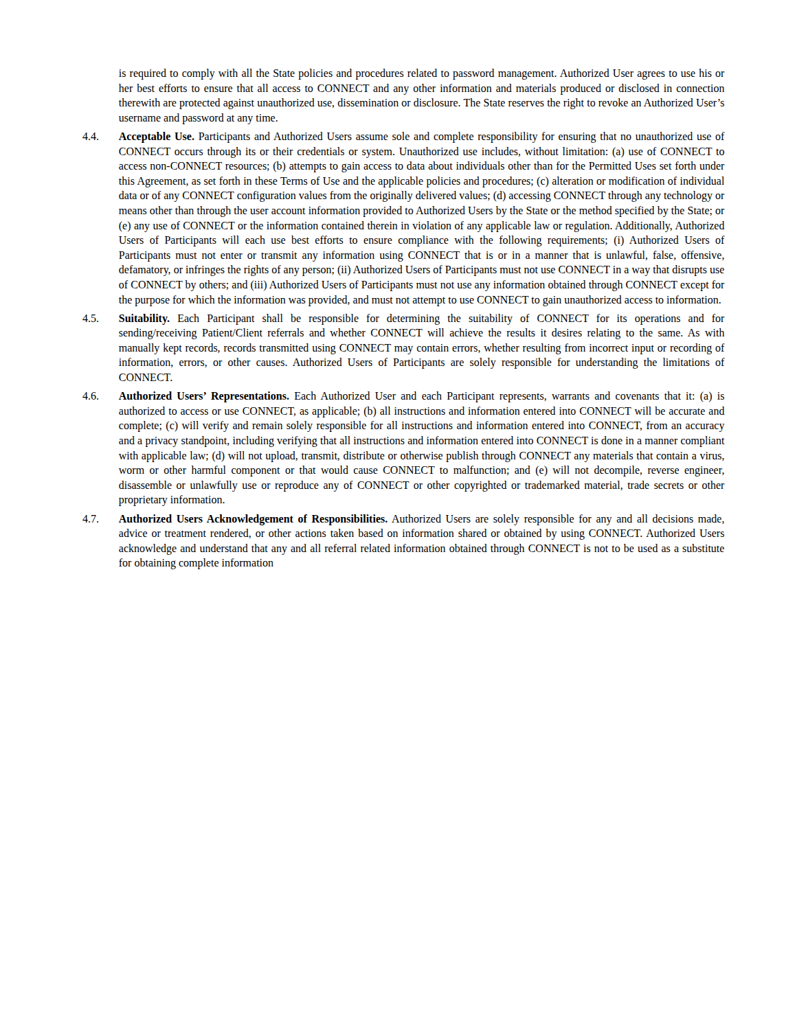is required to comply with all the State policies and procedures related to password management. Authorized User agrees to use his or her best efforts to ensure that all access to CONNECT and any other information and materials produced or disclosed in connection therewith are protected against unauthorized use, dissemination or disclosure. The State reserves the right to revoke an Authorized User’s username and password at any time.
4.4. Acceptable Use. Participants and Authorized Users assume sole and complete responsibility for ensuring that no unauthorized use of CONNECT occurs through its or their credentials or system. Unauthorized use includes, without limitation: (a) use of CONNECT to access non-CONNECT resources; (b) attempts to gain access to data about individuals other than for the Permitted Uses set forth under this Agreement, as set forth in these Terms of Use and the applicable policies and procedures; (c) alteration or modification of individual data or of any CONNECT configuration values from the originally delivered values; (d) accessing CONNECT through any technology or means other than through the user account information provided to Authorized Users by the State or the method specified by the State; or (e) any use of CONNECT or the information contained therein in violation of any applicable law or regulation. Additionally, Authorized Users of Participants will each use best efforts to ensure compliance with the following requirements; (i) Authorized Users of Participants must not enter or transmit any information using CONNECT that is or in a manner that is unlawful, false, offensive, defamatory, or infringes the rights of any person; (ii) Authorized Users of Participants must not use CONNECT in a way that disrupts use of CONNECT by others; and (iii) Authorized Users of Participants must not use any information obtained through CONNECT except for the purpose for which the information was provided, and must not attempt to use CONNECT to gain unauthorized access to information.
4.5. Suitability. Each Participant shall be responsible for determining the suitability of CONNECT for its operations and for sending/receiving Patient/Client referrals and whether CONNECT will achieve the results it desires relating to the same. As with manually kept records, records transmitted using CONNECT may contain errors, whether resulting from incorrect input or recording of information, errors, or other causes. Authorized Users of Participants are solely responsible for understanding the limitations of CONNECT.
4.6. Authorized Users’ Representations. Each Authorized User and each Participant represents, warrants and covenants that it: (a) is authorized to access or use CONNECT, as applicable; (b) all instructions and information entered into CONNECT will be accurate and complete; (c) will verify and remain solely responsible for all instructions and information entered into CONNECT, from an accuracy and a privacy standpoint, including verifying that all instructions and information entered into CONNECT is done in a manner compliant with applicable law; (d) will not upload, transmit, distribute or otherwise publish through CONNECT any materials that contain a virus, worm or other harmful component or that would cause CONNECT to malfunction; and (e) will not decompile, reverse engineer, disassemble or unlawfully use or reproduce any of CONNECT or other copyrighted or trademarked material, trade secrets or other proprietary information.
4.7. Authorized Users Acknowledgement of Responsibilities. Authorized Users are solely responsible for any and all decisions made, advice or treatment rendered, or other actions taken based on information shared or obtained by using CONNECT. Authorized Users acknowledge and understand that any and all referral related information obtained through CONNECT is not to be used as a substitute for obtaining complete information